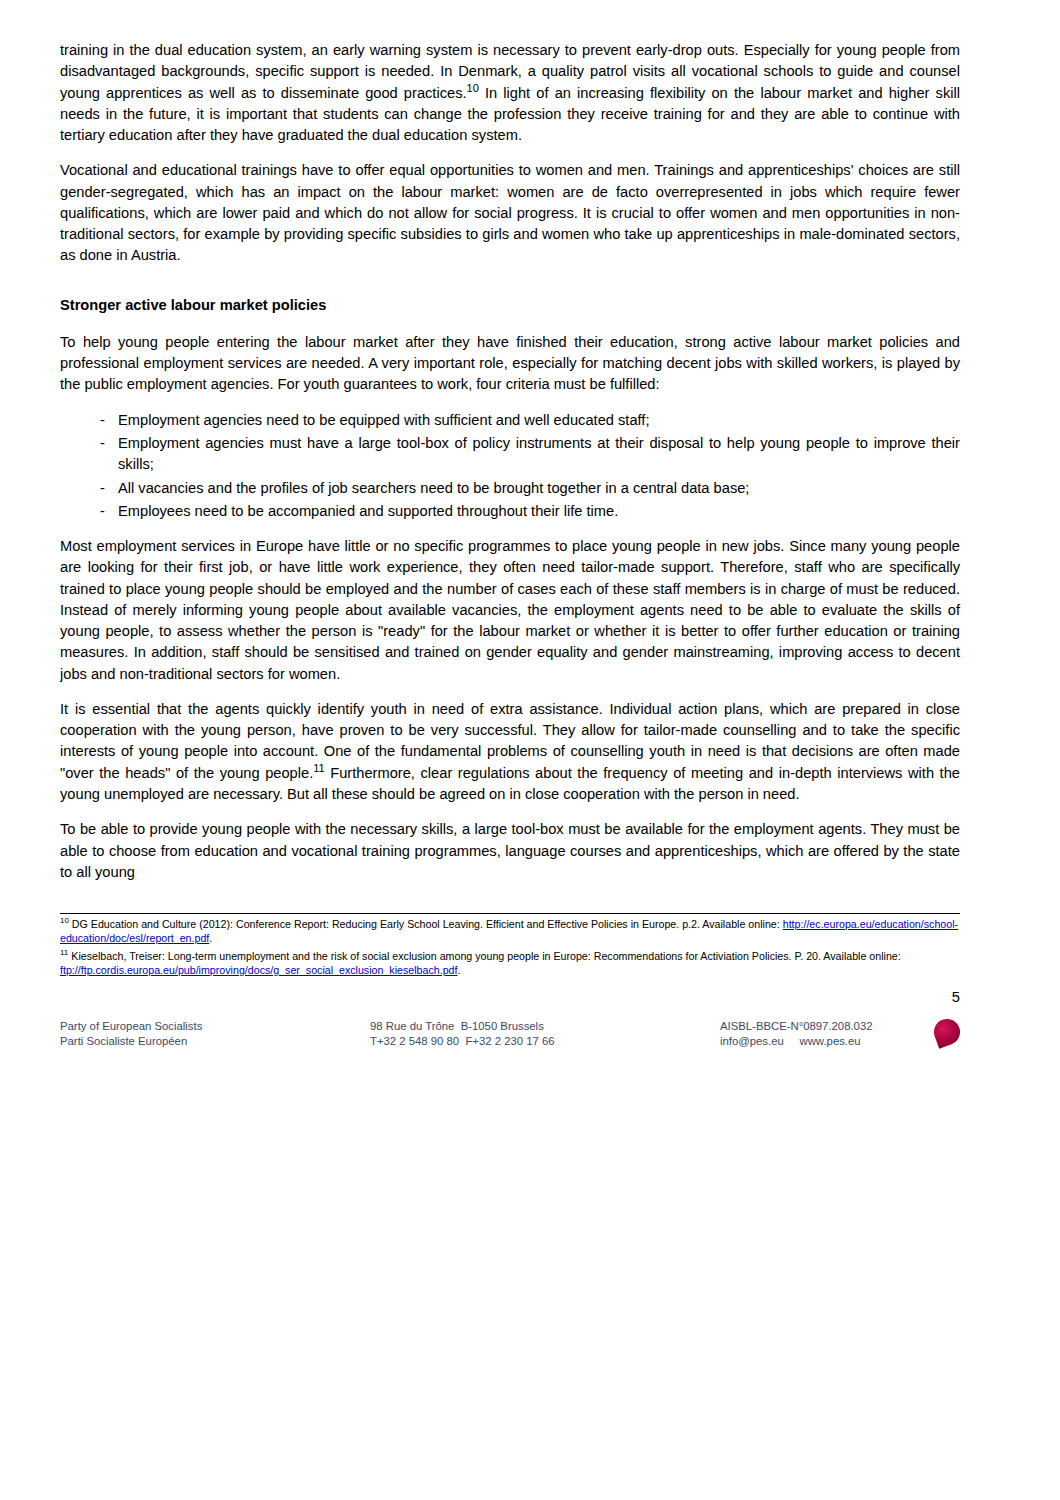training in the dual education system, an early warning system is necessary to prevent early-drop outs. Especially for young people from disadvantaged backgrounds, specific support is needed. In Denmark, a quality patrol visits all vocational schools to guide and counsel young apprentices as well as to disseminate good practices.10 In light of an increasing flexibility on the labour market and higher skill needs in the future, it is important that students can change the profession they receive training for and they are able to continue with tertiary education after they have graduated the dual education system.
Vocational and educational trainings have to offer equal opportunities to women and men. Trainings and apprenticeships' choices are still gender-segregated, which has an impact on the labour market: women are de facto overrepresented in jobs which require fewer qualifications, which are lower paid and which do not allow for social progress. It is crucial to offer women and men opportunities in non-traditional sectors, for example by providing specific subsidies to girls and women who take up apprenticeships in male-dominated sectors, as done in Austria.
Stronger active labour market policies
To help young people entering the labour market after they have finished their education, strong active labour market policies and professional employment services are needed. A very important role, especially for matching decent jobs with skilled workers, is played by the public employment agencies. For youth guarantees to work, four criteria must be fulfilled:
Employment agencies need to be equipped with sufficient and well educated staff;
Employment agencies must have a large tool-box of policy instruments at their disposal to help young people to improve their skills;
All vacancies and the profiles of job searchers need to be brought together in a central data base;
Employees need to be accompanied and supported throughout their life time.
Most employment services in Europe have little or no specific programmes to place young people in new jobs. Since many young people are looking for their first job, or have little work experience, they often need tailor-made support. Therefore, staff who are specifically trained to place young people should be employed and the number of cases each of these staff members is in charge of must be reduced. Instead of merely informing young people about available vacancies, the employment agents need to be able to evaluate the skills of young people, to assess whether the person is "ready" for the labour market or whether it is better to offer further education or training measures. In addition, staff should be sensitised and trained on gender equality and gender mainstreaming, improving access to decent jobs and non-traditional sectors for women.
It is essential that the agents quickly identify youth in need of extra assistance. Individual action plans, which are prepared in close cooperation with the young person, have proven to be very successful. They allow for tailor-made counselling and to take the specific interests of young people into account. One of the fundamental problems of counselling youth in need is that decisions are often made "over the heads" of the young people.11 Furthermore, clear regulations about the frequency of meeting and in-depth interviews with the young unemployed are necessary. But all these should be agreed on in close cooperation with the person in need.
To be able to provide young people with the necessary skills, a large tool-box must be available for the employment agents. They must be able to choose from education and vocational training programmes, language courses and apprenticeships, which are offered by the state to all young
10 DG Education and Culture (2012): Conference Report: Reducing Early School Leaving. Efficient and Effective Policies in Europe. p.2. Available online: http://ec.europa.eu/education/school-education/doc/esl/report_en.pdf.
11 Kieselbach, Treiser: Long-term unemployment and the risk of social exclusion among young people in Europe: Recommendations for Activiation Policies. P. 20. Available online:
ftp://ftp.cordis.europa.eu/pub/improving/docs/g_ser_social_exclusion_kieselbach.pdf.
5
Party of European Socialists
Parti Socialiste Européen
98 Rue du Trône B-1050 Brussels
T+32 2 548 90 80 F+32 2 230 17 66
AISBL-BBCE-N°0897.208.032
info@pes.eu www.pes.eu